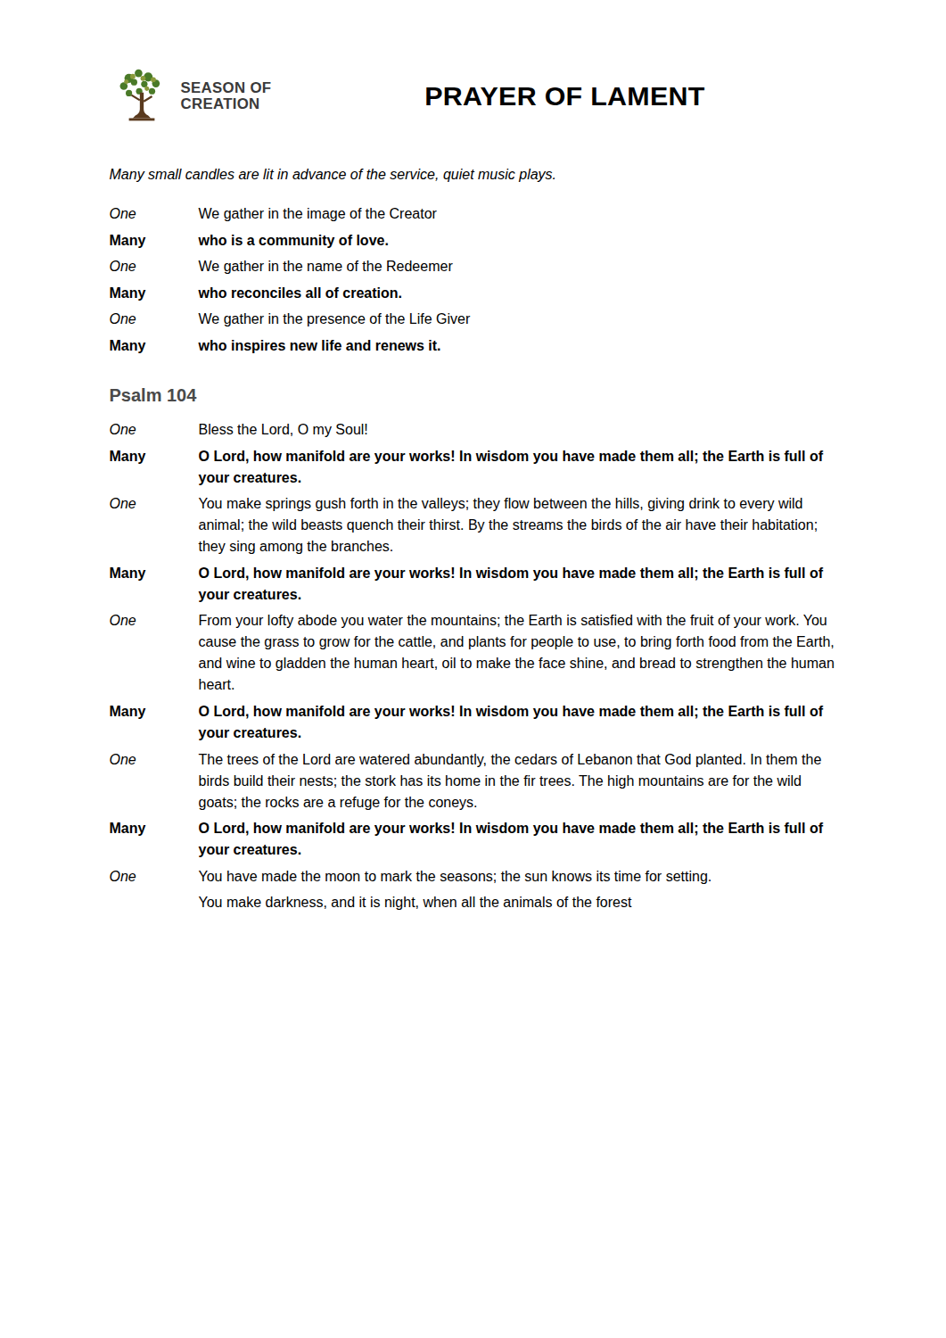Season of Creation logo Season of
Creation
PRAYER OF LAMENT
Many small candles are lit in advance of the service, quiet music plays.
One
We gather in the image of the Creator
Many
who is a community of love.
One
We gather in the name of the Redeemer
Many
who reconciles all of creation.
One
We gather in the presence of the Life Giver
Many
who inspires new life and renews it.
Psalm 104
One
Bless the Lord, O my Soul!
Many
O Lord, how manifold are your works! In wisdom you have made them all; the Earth is full of your creatures.
One
You make springs gush forth in the valleys; they flow between the hills, giving drink to every wild animal; the wild beasts quench their thirst. By the streams the birds of the air have their habitation; they sing among the branches.
Many
O Lord, how manifold are your works! In wisdom you have made them all; the Earth is full of your creatures.
One
From your lofty abode you water the mountains; the Earth is satisfied with the fruit of your work. You cause the grass to grow for the cattle, and plants for people to use, to bring forth food from the Earth, and wine to gladden the human heart, oil to make the face shine, and bread to strengthen the human heart.
Many
O Lord, how manifold are your works! In wisdom you have made them all; the Earth is full of your creatures.
One
The trees of the Lord are watered abundantly, the cedars of Lebanon that God planted. In them the birds build their nests; the stork has its home in the fir trees. The high mountains are for the wild goats; the rocks are a refuge for the coneys.
Many
O Lord, how manifold are your works! In wisdom you have made them all; the Earth is full of your creatures.
One
You have made the moon to mark the seasons; the sun knows its time for setting.
You make darkness, and it is night, when all the animals of the forest